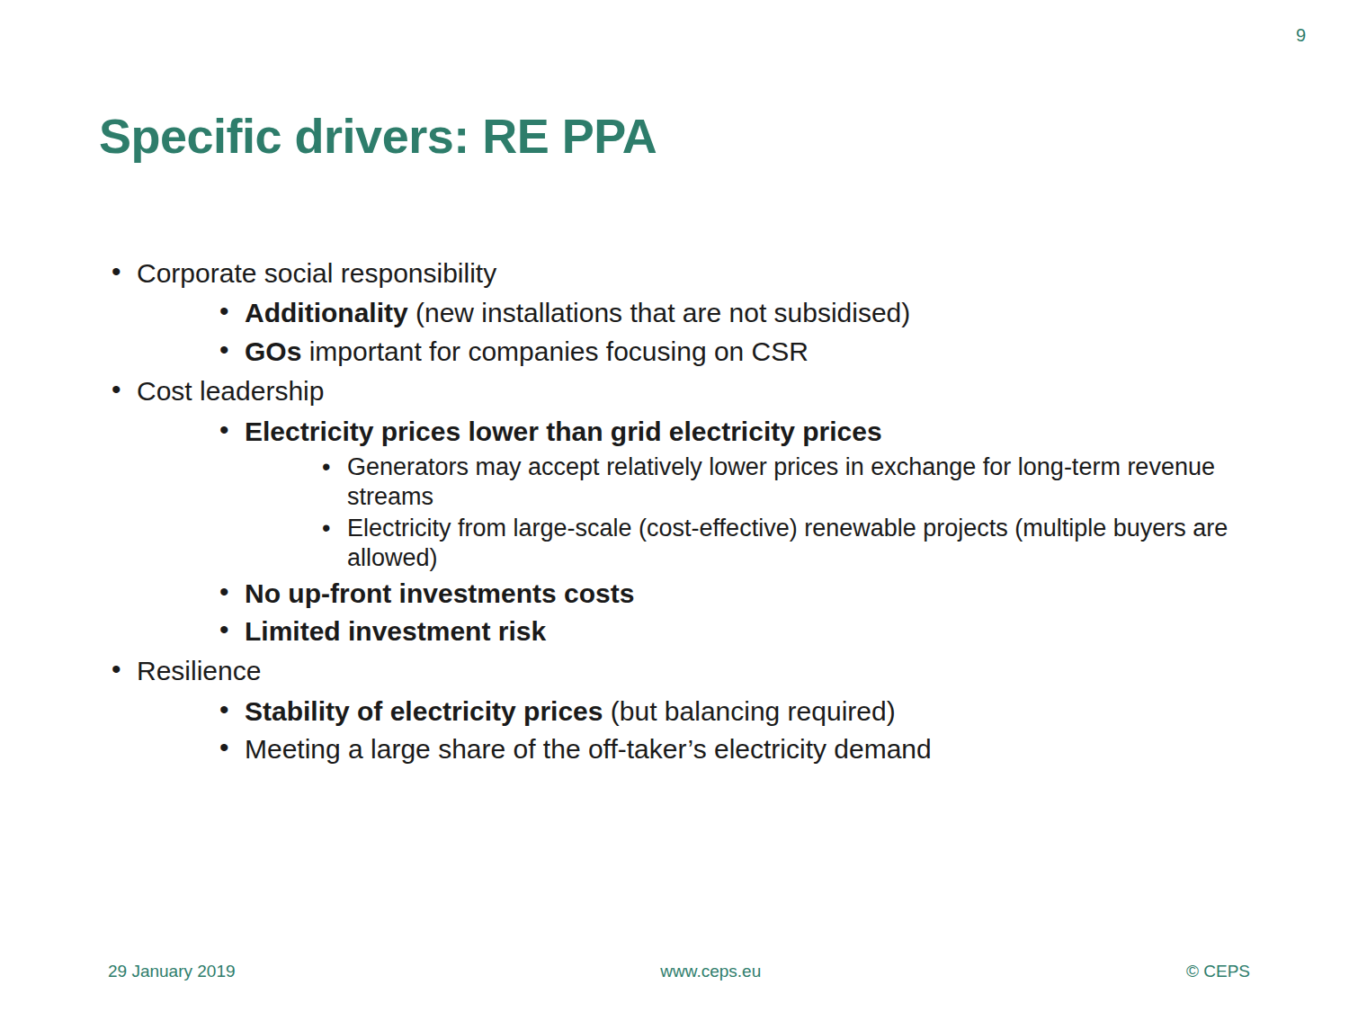9
Specific drivers: RE PPA
Corporate social responsibility
Additionality (new installations that are not subsidised)
GOs important for companies focusing on CSR
Cost leadership
Electricity prices lower than grid electricity prices
Generators may accept relatively lower prices in exchange for long-term revenue streams
Electricity from large-scale (cost-effective) renewable projects (multiple buyers are allowed)
No up-front investments costs
Limited investment risk
Resilience
Stability of electricity prices (but balancing required)
Meeting a large share of the off-taker’s electricity demand
29 January 2019
www.ceps.eu
© CEPS